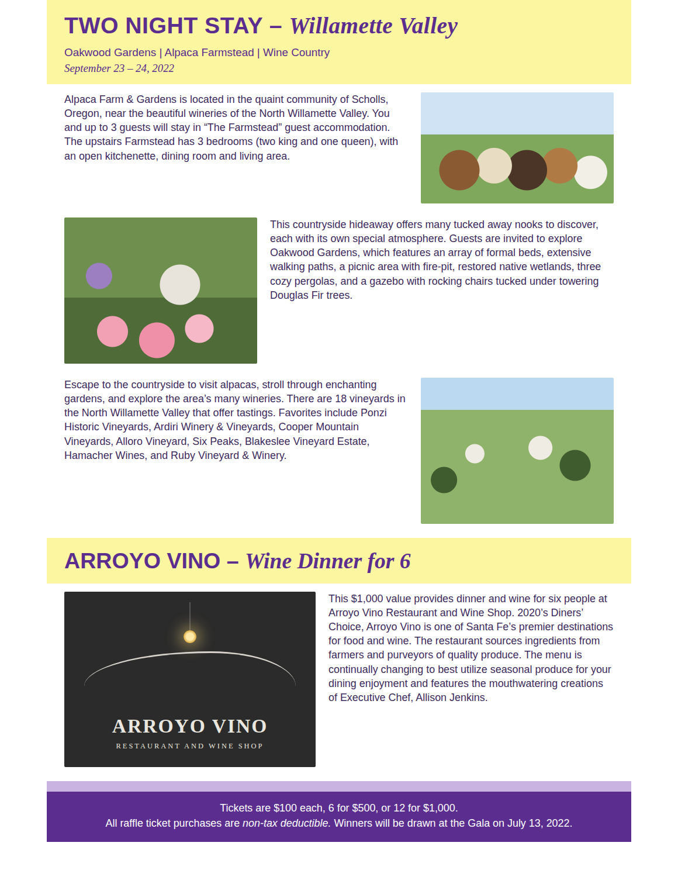TWO NIGHT STAY – Willamette Valley
Oakwood Gardens | Alpaca Farmstead | Wine Country
September 23 – 24, 2022
Alpaca Farm & Gardens is located in the quaint community of Scholls, Oregon, near the beautiful wineries of the North Willamette Valley. You and up to 3 guests will stay in “The Farmstead” guest accommodation. The upstairs Farmstead has 3 bedrooms (two king and one queen), with an open kitchenette, dining room and living area.
This countryside hideaway offers many tucked away nooks to discover, each with its own special atmosphere. Guests are invited to explore Oakwood Gardens, which features an array of formal beds, extensive walking paths, a picnic area with fire-pit, restored native wetlands, three cozy pergolas, and a gazebo with rocking chairs tucked under towering Douglas Fir trees.
Escape to the countryside to visit alpacas, stroll through enchanting gardens, and explore the area’s many wineries. There are 18 vineyards in the North Willamette Valley that offer tastings. Favorites include Ponzi Historic Vineyards, Ardiri Winery & Vineyards, Cooper Mountain Vineyards, Alloro Vineyard, Six Peaks, Blakeslee Vineyard Estate, Hamacher Wines, and Ruby Vineyard & Winery.
ARROYO VINO – Wine Dinner for 6
ARROYO VINO
RESTAURANT AND WINE SHOP
This $1,000 value provides dinner and wine for six people at Arroyo Vino Restaurant and Wine Shop. 2020’s Diners’ Choice, Arroyo Vino is one of Santa Fe’s premier destinations for food and wine. The restaurant sources ingredients from farmers and purveyors of quality produce. The menu is continually changing to best utilize seasonal produce for your dining enjoyment and features the mouthwatering creations of Executive Chef, Allison Jenkins.
Tickets are $100 each, 6 for $500, or 12 for $1,000.
All raffle ticket purchases are non-tax deductible. Winners will be drawn at the Gala on July 13, 2022.